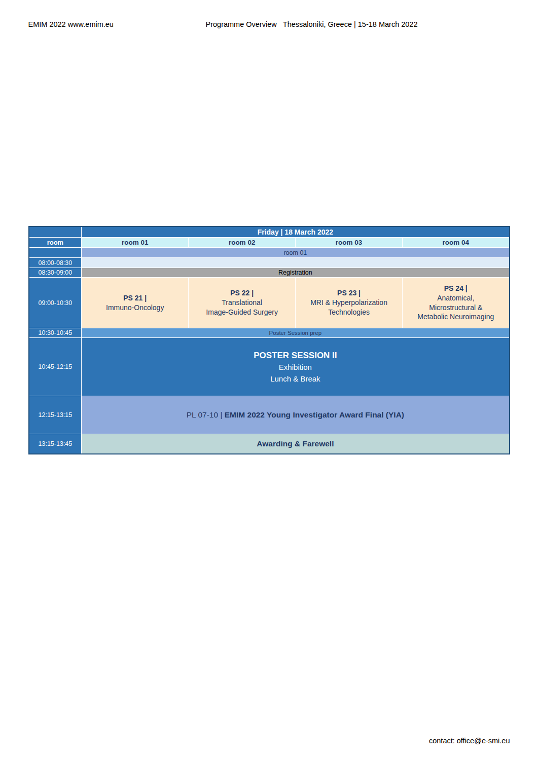EMIM 2022 www.emim.eu
Programme Overview Thessaloniki, Greece | 15-18 March 2022
| | Friday / 18 March 2022 |
| room | room 01 | room 02 | room 03 | room 04 |
| | room 01 |
| 08:00-08:30 | |
| 08:30-09:00 | Registration |
| 09:00-10:30 | PS 21 / Immuno-Oncology | PS 22 / Translational Image-Guided Surgery | PS 23 / MRI & Hyperpolarization Technologies | PS 24 / Anatomical, Microstructural & Metabolic Neuroimaging |
| 10:30-10:45 | Poster Session prep |
| 10:45-12:15 | POSTER SESSION II Exhibition Lunch & Break |
| 12:15-13:15 | PL 07-10 / EMIM 2022 Young Investigator Award Final (YIA) |
| 13:15-13:45 | Awarding & Farewell |
contact: office@e-smi.eu